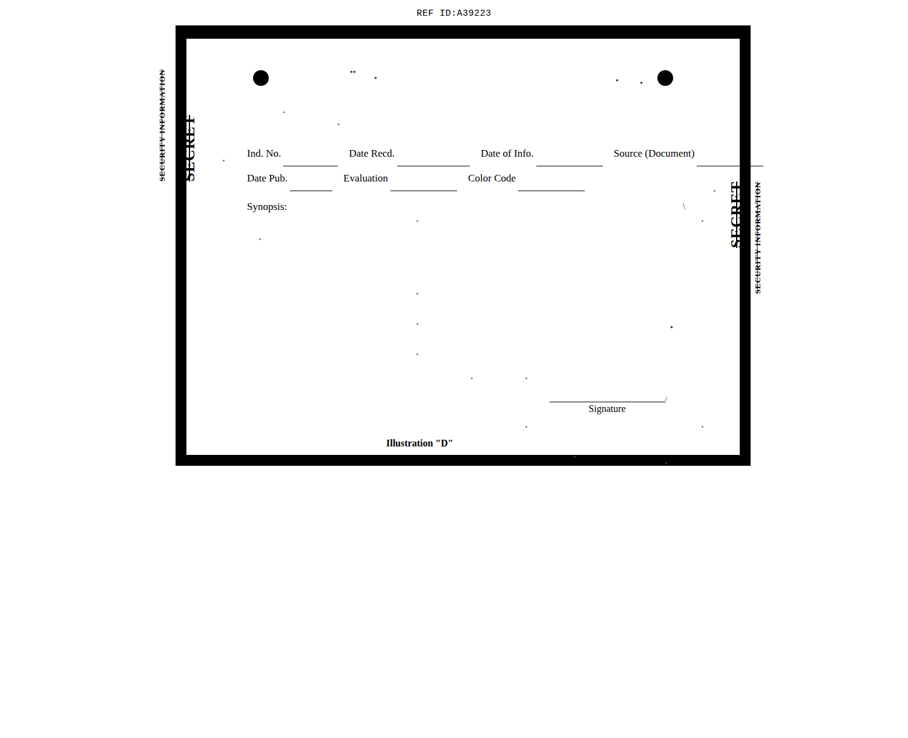REF ID:A39223
•• • • • \ • /
Ind. No. Date Recd. Date of Info. Source (Document)
Date Pub. Evaluation Color Code
Synopsis:
Signature
Illustration "D"
SECURITY INFORMATION
SECRET
SECURITY INFORMATION
SECRET